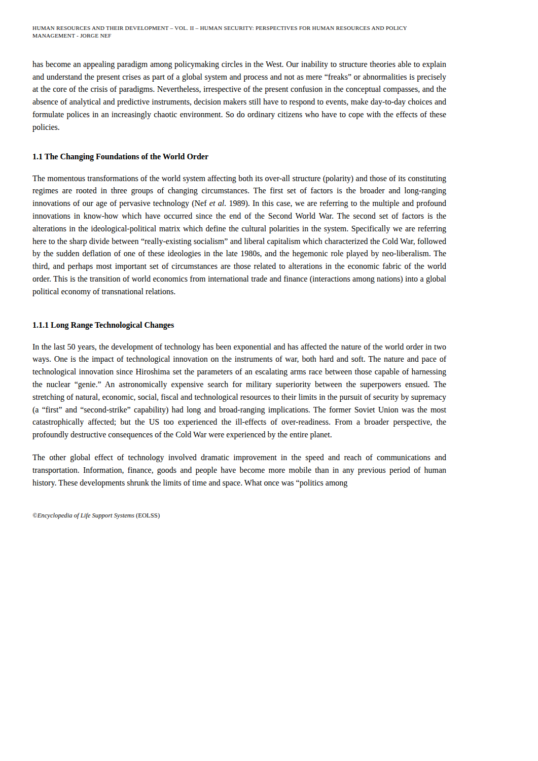Human Resources and Their Development – Vol. II – Human Security: Perspectives for Human Resources and Policy Management - Jorge Nef
has become an appealing paradigm among policymaking circles in the West. Our inability to structure theories able to explain and understand the present crises as part of a global system and process and not as mere “freaks” or abnormalities is precisely at the core of the crisis of paradigms. Nevertheless, irrespective of the present confusion in the conceptual compasses, and the absence of analytical and predictive instruments, decision makers still have to respond to events, make day-to-day choices and formulate polices in an increasingly chaotic environment. So do ordinary citizens who have to cope with the effects of these policies.
1.1 The Changing Foundations of the World Order
The momentous transformations of the world system affecting both its over-all structure (polarity) and those of its constituting regimes are rooted in three groups of changing circumstances. The first set of factors is the broader and long-ranging innovations of our age of pervasive technology (Nef et al. 1989). In this case, we are referring to the multiple and profound innovations in know-how which have occurred since the end of the Second World War. The second set of factors is the alterations in the ideological-political matrix which define the cultural polarities in the system. Specifically we are referring here to the sharp divide between “really-existing socialism” and liberal capitalism which characterized the Cold War, followed by the sudden deflation of one of these ideologies in the late 1980s, and the hegemonic role played by neo-liberalism. The third, and perhaps most important set of circumstances are those related to alterations in the economic fabric of the world order. This is the transition of world economics from international trade and finance (interactions among nations) into a global political economy of transnational relations.
1.1.1 Long Range Technological Changes
In the last 50 years, the development of technology has been exponential and has affected the nature of the world order in two ways. One is the impact of technological innovation on the instruments of war, both hard and soft. The nature and pace of technological innovation since Hiroshima set the parameters of an escalating arms race between those capable of harnessing the nuclear “genie.” An astronomically expensive search for military superiority between the superpowers ensued. The stretching of natural, economic, social, fiscal and technological resources to their limits in the pursuit of security by supremacy (a “first” and “second-strike” capability) had long and broad-ranging implications. The former Soviet Union was the most catastrophically affected; but the US too experienced the ill-effects of over-readiness. From a broader perspective, the profoundly destructive consequences of the Cold War were experienced by the entire planet.
The other global effect of technology involved dramatic improvement in the speed and reach of communications and transportation. Information, finance, goods and people have become more mobile than in any previous period of human history. These developments shrunk the limits of time and space. What once was “politics among
©Encyclopedia of Life Support Systems (EOLSS)